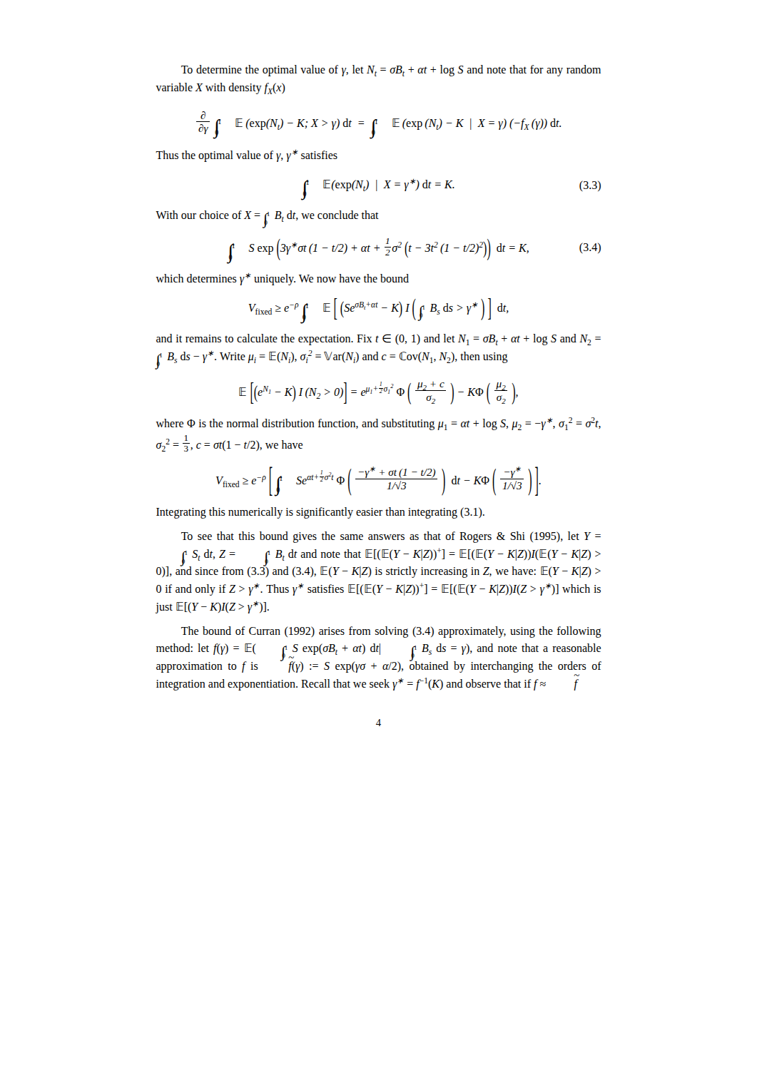To determine the optimal value of γ, let Nt = σBt + αt + log S and note that for any random variable X with density fX(x)
∂∂γ ∫10  (exp(Nt) − K; X > γ) dt = ∫10  (exp (Nt) − K | X = γ) (−fX (γ)) dt.
Thus the optimal value of γ, γ∗ satisfies
∫10 (exp(Nt) | X = γ∗) dt = K. (3.3)
With our choice of X = ∫10 Bt dt, we conclude that
∫10 S exp (3γ∗σt (1 − t/2) + αt + 12 σ2 (t − 3t2 (1 − t/2)2)) dt = K, (3.4)
which determines γ∗ uniquely. We now have the bound
Vfixed ≥ e−ρ ∫10 [ (SeσBt+αt − K) I ( ∫10 Bs ds > γ∗ ) ] dt,
and it remains to calculate the expectation. Fix t ∈ (0, 1) and let N1 = σBt + αt + log S and N2 = ∫10 Bs ds − γ∗. Write μi = (Ni), σi2 = ar(Ni) and c = ov(N1, N2), then using
[(eN1 − K) I (N2 > 0)] = eμ1+12 σ12 Φ ( μ2 + c σ2 ) − KΦ ( μ2 σ2 ),
where Φ is the normal distribution function, and substituting μ1 = αt + log S, μ2 = −γ∗, σ12 = σ2t, σ22 = 13, c = σt(1 − t/2), we have
Vfixed ≥ e−ρ [ ∫10 Seαt+12 σ2t Φ ( −γ∗ + σt (1 − t/2) 1/√3 ) dt − KΦ ( −γ∗1/√3 ) ].
Integrating this numerically is significantly easier than integrating (3.1).
To see that this bound gives the same answers as that of Rogers & Shi (1995), let Y = ∫10 St dt, Z = ∫10 Bt dt and note that [( (Y − K|Z))+] = [( (Y − K|Z))I( (Y − K|Z) > 0)], and since from (3.3) and (3.4), (Y − K|Z) is strictly increasing in Z, we have: (Y − K|Z) > 0 if and only if Z > γ∗. Thus γ∗ satisfies [( (Y − K|Z))+] = [( (Y − K|Z))I(Z > γ∗)] which is just [(Y − K)I(Z > γ∗)].
The bound of Curran (1992) arises from solving (3.4) approximately, using the following method: let f(γ) = (∫10 S exp(σBt + αt) dt| ∫10 Bs ds = γ), and note that a reasonable approximation to f is f(γ) := S exp(γσ + α/2), obtained by interchanging the orders of integration and exponentiation. Recall that we seek γ∗ = f−1(K) and observe that if f ≈ f
4